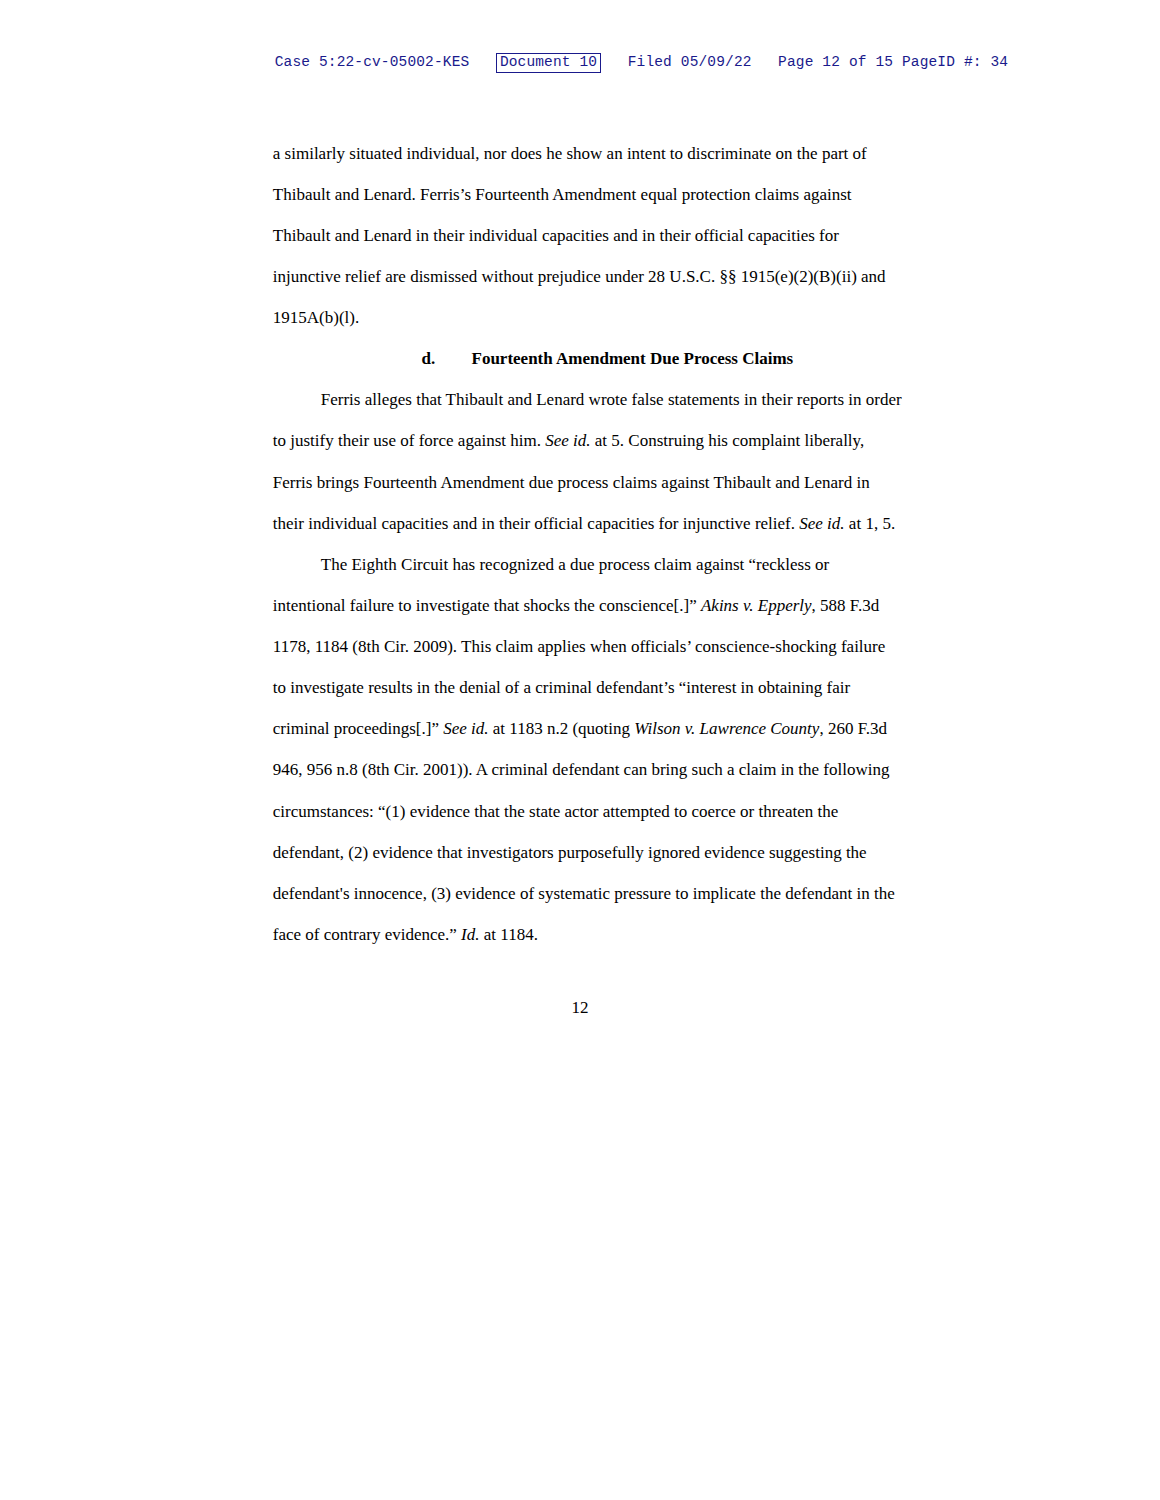Case 5:22-cv-05002-KES Document 10 Filed 05/09/22 Page 12 of 15 PageID #: 34
a similarly situated individual, nor does he show an intent to discriminate on the part of Thibault and Lenard. Ferris’s Fourteenth Amendment equal protection claims against Thibault and Lenard in their individual capacities and in their official capacities for injunctive relief are dismissed without prejudice under 28 U.S.C. §§ 1915(e)(2)(B)(ii) and 1915A(b)(l).
d. Fourteenth Amendment Due Process Claims
Ferris alleges that Thibault and Lenard wrote false statements in their reports in order to justify their use of force against him. See id. at 5. Construing his complaint liberally, Ferris brings Fourteenth Amendment due process claims against Thibault and Lenard in their individual capacities and in their official capacities for injunctive relief. See id. at 1, 5.
The Eighth Circuit has recognized a due process claim against “reckless or intentional failure to investigate that shocks the conscience[.]” Akins v. Epperly, 588 F.3d 1178, 1184 (8th Cir. 2009). This claim applies when officials’ conscience-shocking failure to investigate results in the denial of a criminal defendant’s “interest in obtaining fair criminal proceedings[.]” See id. at 1183 n.2 (quoting Wilson v. Lawrence County, 260 F.3d 946, 956 n.8 (8th Cir. 2001)). A criminal defendant can bring such a claim in the following circumstances: “(1) evidence that the state actor attempted to coerce or threaten the defendant, (2) evidence that investigators purposefully ignored evidence suggesting the defendant's innocence, (3) evidence of systematic pressure to implicate the defendant in the face of contrary evidence.” Id. at 1184.
12